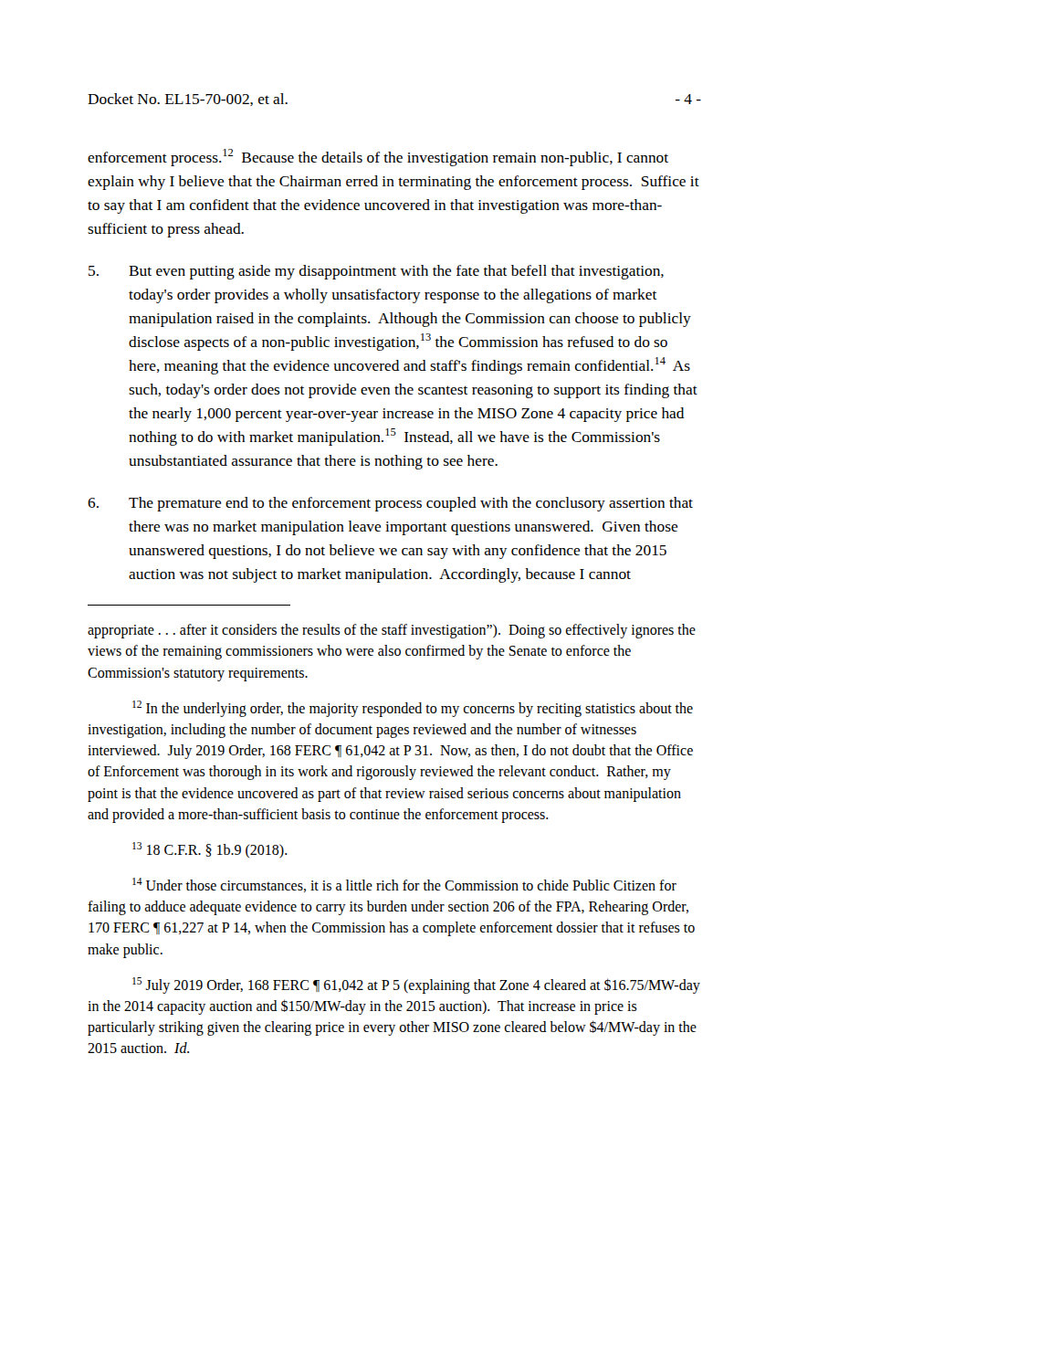Docket No. EL15-70-002, et al.
- 4 -
enforcement process.12 Because the details of the investigation remain non-public, I cannot explain why I believe that the Chairman erred in terminating the enforcement process. Suffice it to say that I am confident that the evidence uncovered in that investigation was more-than-sufficient to press ahead.
5.
But even putting aside my disappointment with the fate that befell that investigation, today's order provides a wholly unsatisfactory response to the allegations of market manipulation raised in the complaints. Although the Commission can choose to publicly disclose aspects of a non-public investigation,13 the Commission has refused to do so here, meaning that the evidence uncovered and staff's findings remain confidential.14 As such, today's order does not provide even the scantest reasoning to support its finding that the nearly 1,000 percent year-over-year increase in the MISO Zone 4 capacity price had nothing to do with market manipulation.15 Instead, all we have is the Commission's unsubstantiated assurance that there is nothing to see here.
6.
The premature end to the enforcement process coupled with the conclusory assertion that there was no market manipulation leave important questions unanswered. Given those unanswered questions, I do not believe we can say with any confidence that the 2015 auction was not subject to market manipulation. Accordingly, because I cannot
appropriate . . . after it considers the results of the staff investigation”). Doing so effectively ignores the views of the remaining commissioners who were also confirmed by the Senate to enforce the Commission's statutory requirements.
12 In the underlying order, the majority responded to my concerns by reciting statistics about the investigation, including the number of document pages reviewed and the number of witnesses interviewed. July 2019 Order, 168 FERC ¶ 61,042 at P 31. Now, as then, I do not doubt that the Office of Enforcement was thorough in its work and rigorously reviewed the relevant conduct. Rather, my point is that the evidence uncovered as part of that review raised serious concerns about manipulation and provided a more-than-sufficient basis to continue the enforcement process.
13 18 C.F.R. § 1b.9 (2018).
14 Under those circumstances, it is a little rich for the Commission to chide Public Citizen for failing to adduce adequate evidence to carry its burden under section 206 of the FPA, Rehearing Order, 170 FERC ¶ 61,227 at P 14, when the Commission has a complete enforcement dossier that it refuses to make public.
15 July 2019 Order, 168 FERC ¶ 61,042 at P 5 (explaining that Zone 4 cleared at $16.75/MW-day in the 2014 capacity auction and $150/MW-day in the 2015 auction). That increase in price is particularly striking given the clearing price in every other MISO zone cleared below $4/MW-day in the 2015 auction. Id.